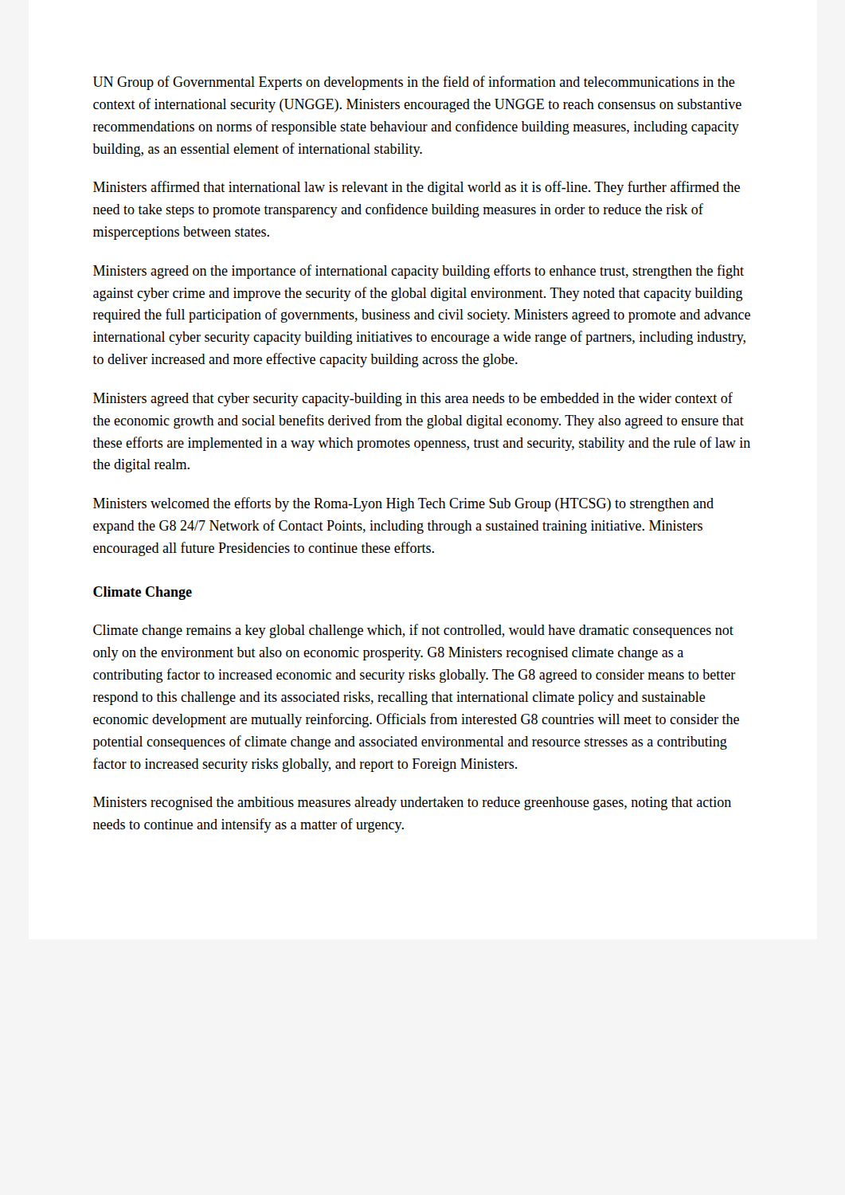UN Group of Governmental Experts on developments in the field of information and telecommunications in the context of international security (UNGGE). Ministers encouraged the UNGGE to reach consensus on substantive recommendations on norms of responsible state behaviour and confidence building measures, including capacity building, as an essential element of international stability.
Ministers affirmed that international law is relevant in the digital world as it is off-line. They further affirmed the need to take steps to promote transparency and confidence building measures in order to reduce the risk of misperceptions between states.
Ministers agreed on the importance of international capacity building efforts to enhance trust, strengthen the fight against cyber crime and improve the security of the global digital environment. They noted that capacity building required the full participation of governments, business and civil society. Ministers agreed to promote and advance international cyber security capacity building initiatives to encourage a wide range of partners, including industry, to deliver increased and more effective capacity building across the globe.
Ministers agreed that cyber security capacity-building in this area needs to be embedded in the wider context of the economic growth and social benefits derived from the global digital economy. They also agreed to ensure that these efforts are implemented in a way which promotes openness, trust and security, stability and the rule of law in the digital realm.
Ministers welcomed the efforts by the Roma-Lyon High Tech Crime Sub Group (HTCSG) to strengthen and expand the G8 24/7 Network of Contact Points, including through a sustained training initiative. Ministers encouraged all future Presidencies to continue these efforts.
Climate Change
Climate change remains a key global challenge which, if not controlled, would have dramatic consequences not only on the environment but also on economic prosperity. G8 Ministers recognised climate change as a contributing factor to increased economic and security risks globally. The G8 agreed to consider means to better respond to this challenge and its associated risks, recalling that international climate policy and sustainable economic development are mutually reinforcing. Officials from interested G8 countries will meet to consider the potential consequences of climate change and associated environmental and resource stresses as a contributing factor to increased security risks globally, and report to Foreign Ministers.
Ministers recognised the ambitious measures already undertaken to reduce greenhouse gases, noting that action needs to continue and intensify as a matter of urgency.